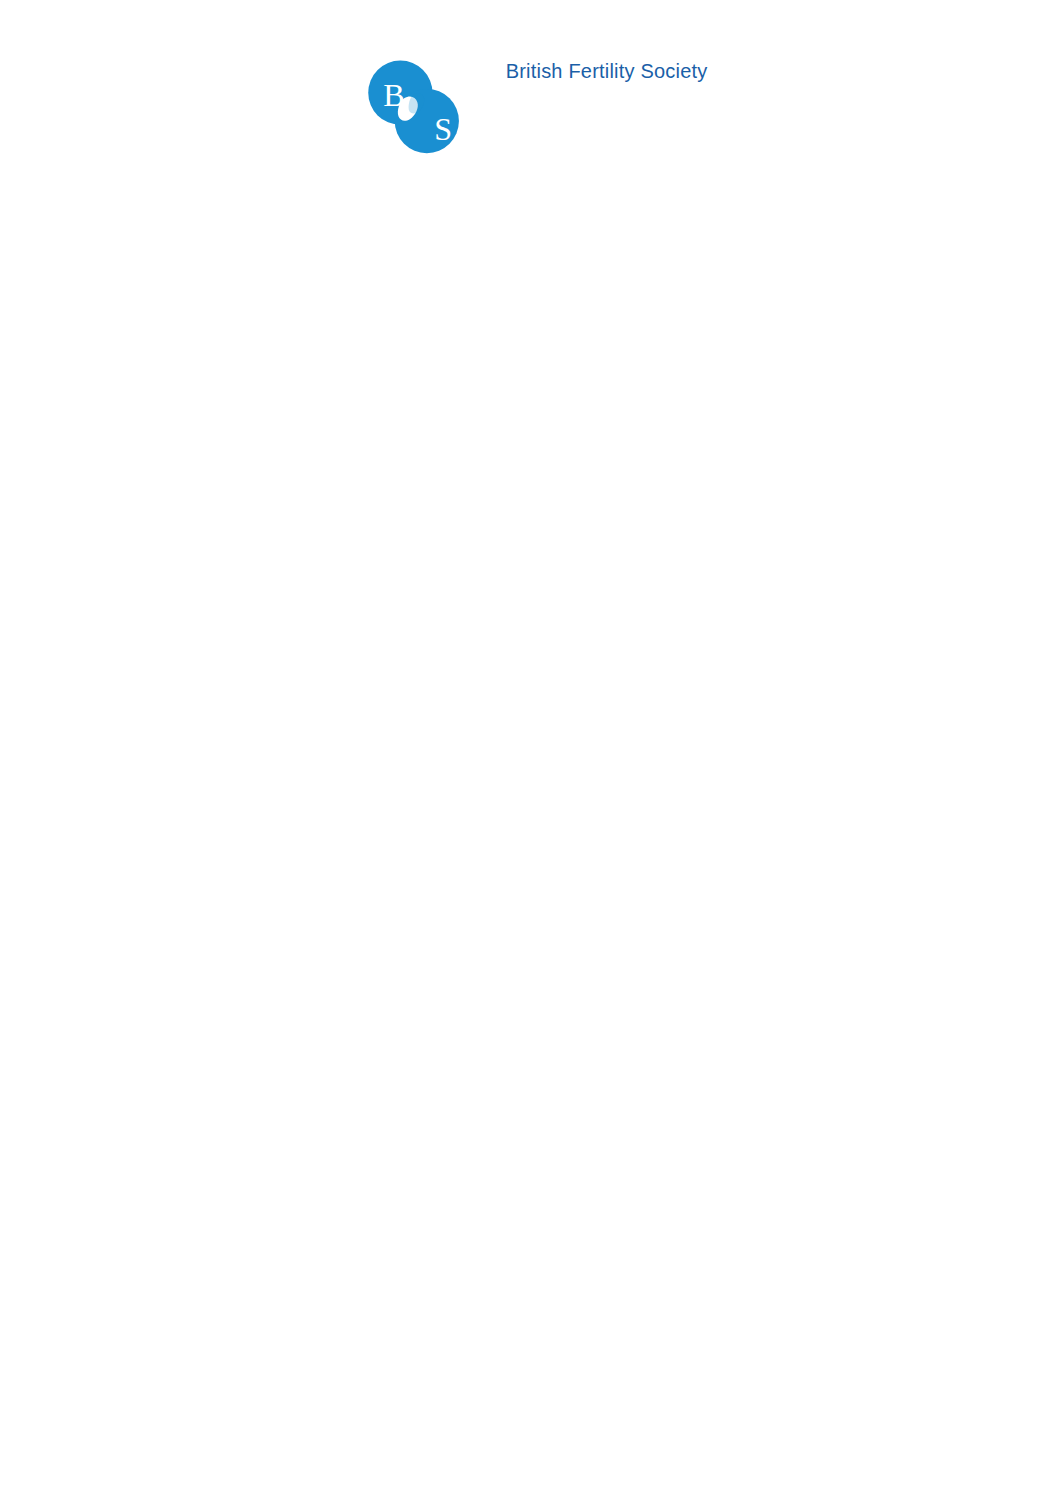B S
British Fertility Society